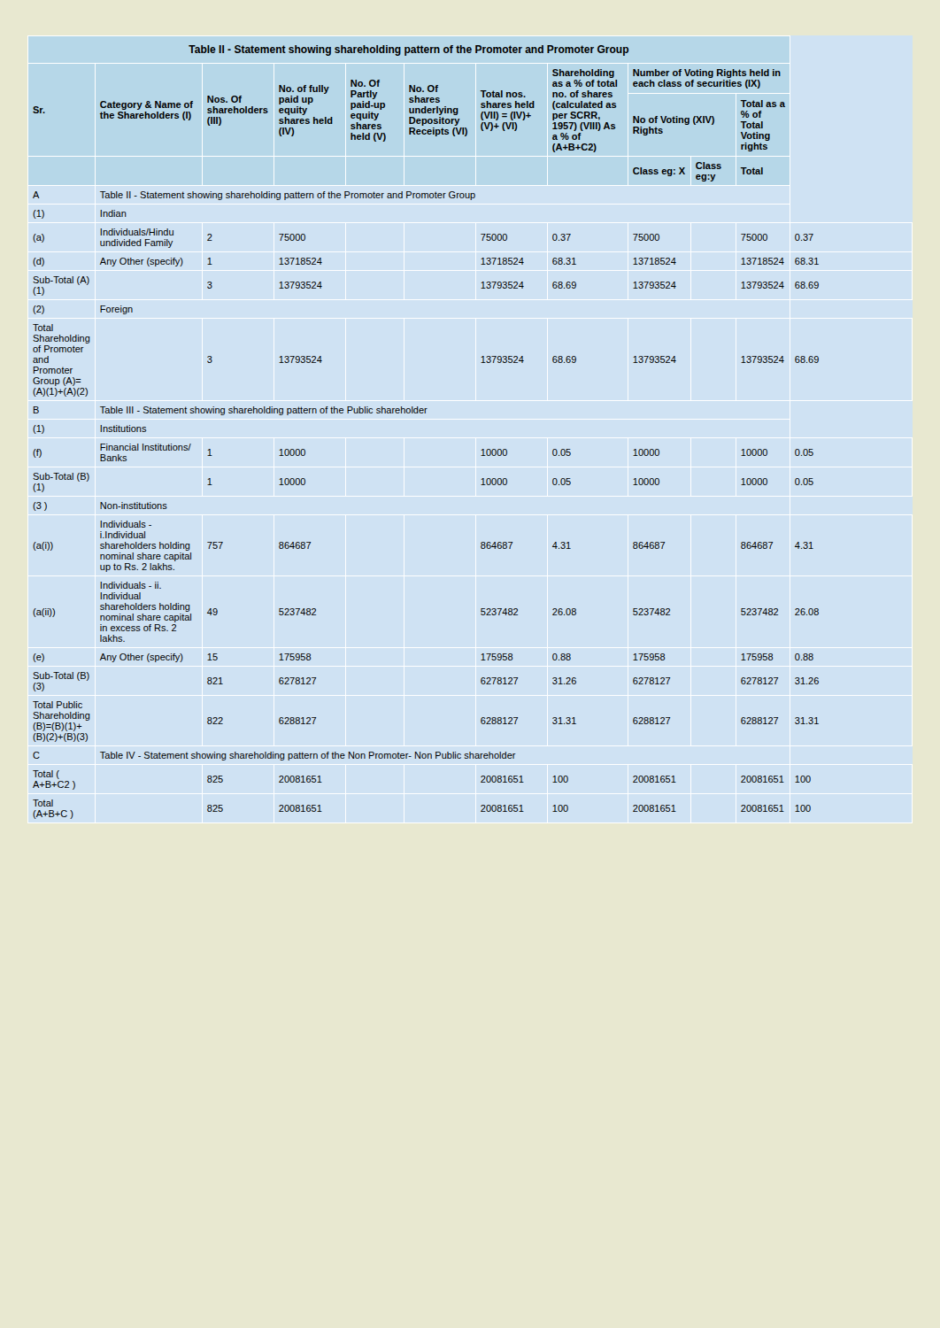| Table II - Statement showing shareholding pattern of the Promoter and Promoter Group |
| --- |
| Sr. | Category & Name of the Shareholders (I) | Nos. Of shareholders (III) | No. of fully paid up equity shares held (IV) | No. Of Partly paid-up equity shares held (V) | No. Of shares underlying Depository Receipts (VI) | Total nos. shares held (VII) = (IV)+(V)+ (VI) | Shareholding as a % of total no. of shares (calculated as per SCRR, 1957) (VIII) As a % of (A+B+C2) | Number of Voting Rights held in each class of securities (IX) |
| No of Voting (XIV) Rights | Total as a % of Total Voting rights |
| | | | | | | | | Class eg: X | Class eg:y | Total |
| A | Table II - Statement showing shareholding pattern of the Promoter and Promoter Group |
| (1) | Indian |
| (a) | Individuals/Hindu undivided Family | 2 | 75000 | | | 75000 | 0.37 | 75000 | | 75000 | 0.37 |
| (d) | Any Other (specify) | 1 | 13718524 | | | 13718524 | 68.31 | 13718524 | | 13718524 | 68.31 |
| Sub-Total (A)(1) | | 3 | 13793524 | | | 13793524 | 68.69 | 13793524 | | 13793524 | 68.69 |
| (2) | Foreign |
| Total Shareholding of Promoter and Promoter Group (A)=(A)(1)+(A)(2) | | 3 | 13793524 | | | 13793524 | 68.69 | 13793524 | | 13793524 | 68.69 |
| B | Table III - Statement showing shareholding pattern of the Public shareholder |
| (1) | Institutions |
| (f) | Financial Institutions/ Banks | 1 | 10000 | | | 10000 | 0.05 | 10000 | | 10000 | 0.05 |
| Sub-Total (B)(1) | | 1 | 10000 | | | 10000 | 0.05 | 10000 | | 10000 | 0.05 |
| (3 ) | Non-institutions |
| (a(i)) | Individuals - i.Individual shareholders holding nominal share capital up to Rs. 2 lakhs. | 757 | 864687 | | | 864687 | 4.31 | 864687 | | 864687 | 4.31 |
| (a(ii)) | Individuals - ii. Individual shareholders holding nominal share capital in excess of Rs. 2 lakhs. | 49 | 5237482 | | | 5237482 | 26.08 | 5237482 | | 5237482 | 26.08 |
| (e) | Any Other (specify) | 15 | 175958 | | | 175958 | 0.88 | 175958 | | 175958 | 0.88 |
| Sub-Total (B)(3) | | 821 | 6278127 | | | 6278127 | 31.26 | 6278127 | | 6278127 | 31.26 |
| Total Public Shareholding (B)=(B)(1)+(B)(2)+(B)(3) | | 822 | 6288127 | | | 6288127 | 31.31 | 6288127 | | 6288127 | 31.31 |
| C | Table IV - Statement showing shareholding pattern of the Non Promoter- Non Public shareholder |
| Total ( A+B+C2 ) | | 825 | 20081651 | | | 20081651 | 100 | 20081651 | | 20081651 | 100 |
| Total (A+B+C ) | | 825 | 20081651 | | | 20081651 | 100 | 20081651 | | 20081651 | 100 |